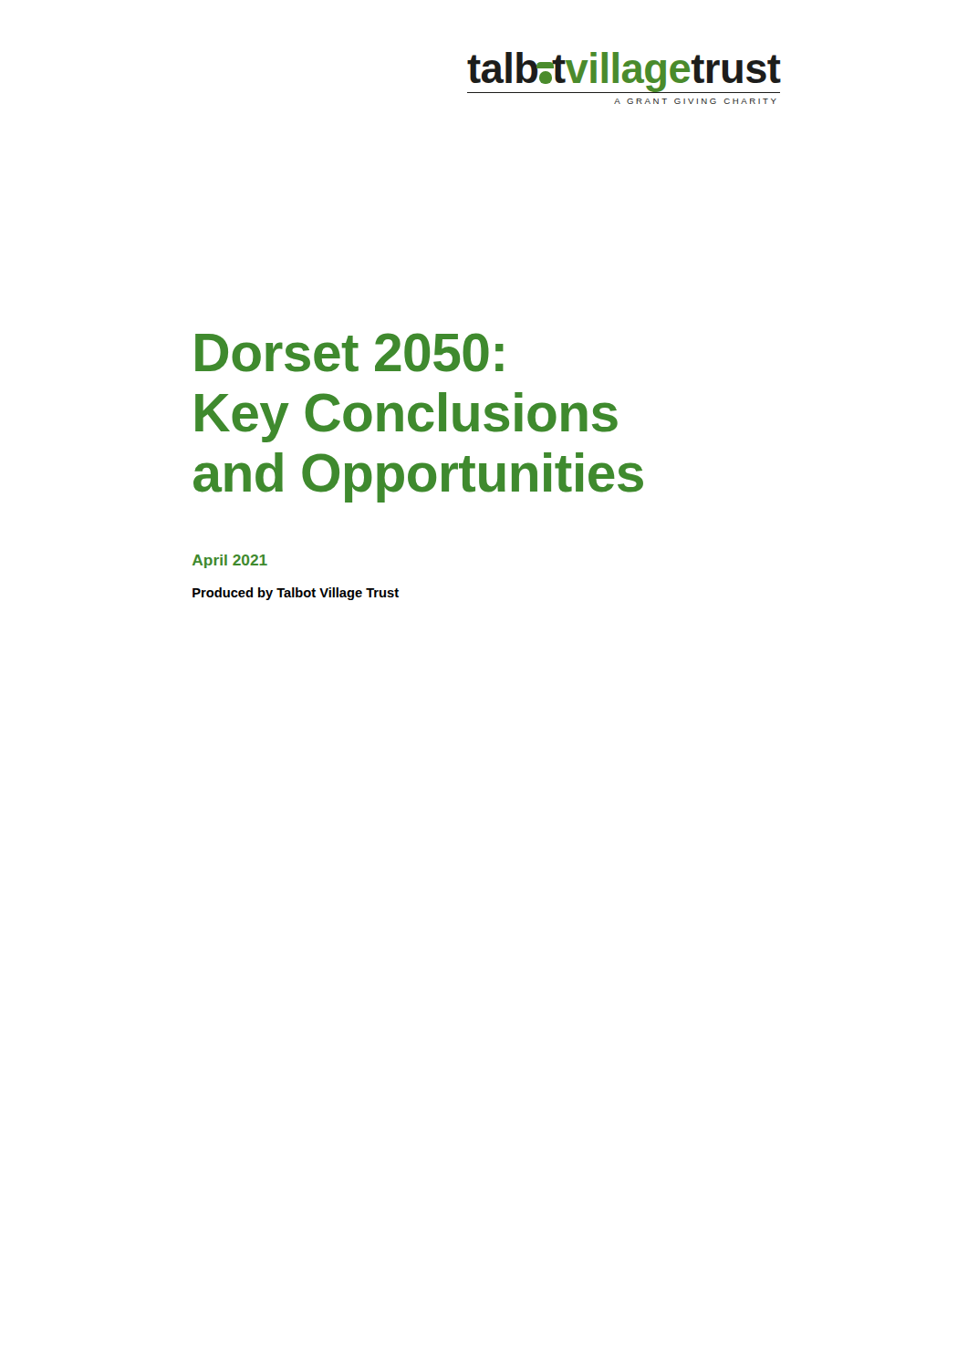talb tvillage trust
A GRANT GIVING CHARITY
Dorset 2050:
Key Conclusions
and Opportunities
April 2021
Produced by Talbot Village Trust